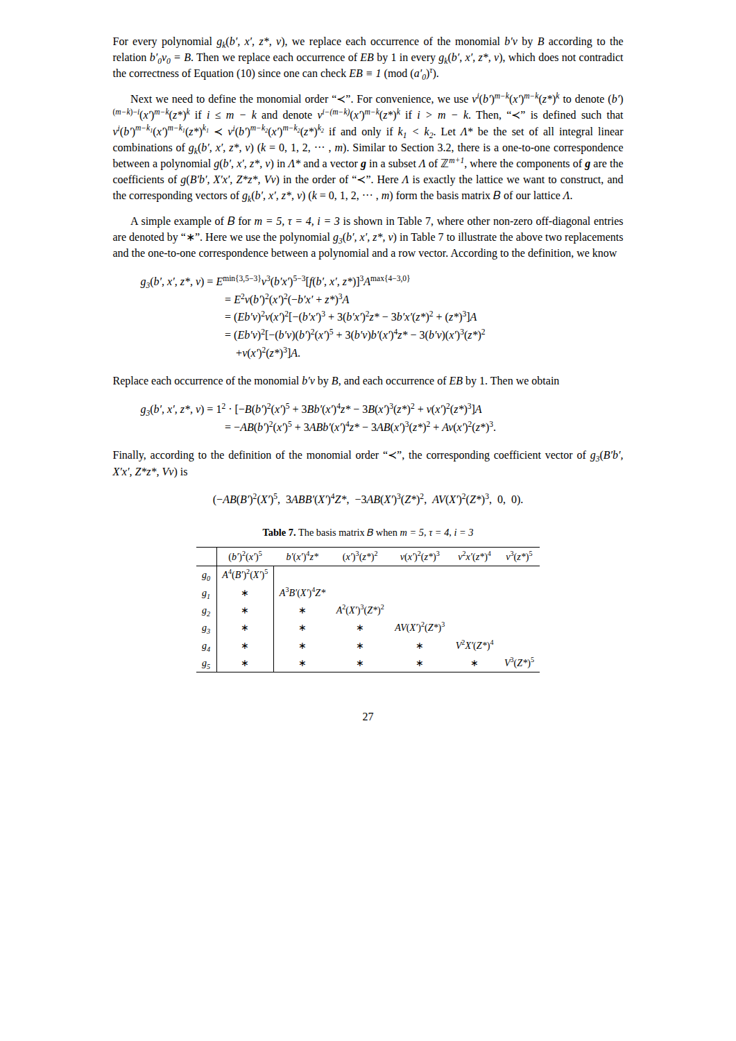For every polynomial gk(b′, x′, z*, v), we replace each occurrence of the monomial b′v by B according to the relation b′0v0 = B. Then we replace each occurrence of EB by 1 in every gk(b′, x′, z*, v), which does not contradict the correctness of Equation (10) since one can check EB ≡ 1 (mod (a′0)τ).
Next we need to define the monomial order “≺”. For convenience, we use vi(b′)m−k(x′)m−k(z*)k to denote (b′)(m−k)−i(x′)m−k(z*)k if i ≤ m − k and denote vi−(m−k)(x′)m−k(z*)k if i > m − k. Then, “≺” is defined such that vi(b′)m−k1(x′)m−k1(z*)k1 ≺ vi(b′)m−k2(x′)m−k2(z*)k2 if and only if k1 < k2. Let Λ* be the set of all integral linear combinations of gk(b′, x′, z*, v) (k = 0, 1, 2, ··· , m). Similar to Section 3.2, there is a one-to-one correspondence between a polynomial g(b′, x′, z*, v) in Λ* and a vector g in a subset Λ of ℤm+1, where the components of g are the coefficients of g(B′b′, X′x′, Z*z*, Vv) in the order of “≺”. Here Λ is exactly the lattice we want to construct, and the corresponding vectors of gk(b′, x′, z*, v) (k = 0, 1, 2, ··· , m) form the basis matrix 𝐵 of our lattice Λ.
A simple example of 𝐵 for m = 5, τ = 4, i = 3 is shown in Table 7, where other non-zero off-diagonal entries are denoted by “∗”. Here we use the polynomial g3(b′, x′, z*, v) in Table 7 to illustrate the above two replacements and the one-to-one correspondence between a polynomial and a row vector. According to the definition, we know
g3(b′, x′, z*, v) = Emin{3,5−3}v3(b′x′)5−3[f(b′, x′, z*)]3Amax{4−3,0} = E2v(b′)2(x′)2(−b′x′ + z*)3A = (Eb′v)2v(x′)2[−(b′x′)3 + 3(b′x′)2z* − 3b′x′(z*)2 + (z*)3]A = (Eb′v)2[−(b′v)(b′)2(x′)5 + 3(b′v)b′(x′)4z* − 3(b′v)(x′)3(z*)2 +v(x′)2(z*)3]A.
Replace each occurrence of the monomial b′v by B, and each occurrence of EB by 1. Then we obtain
g3(b′, x′, z*, v) = 12 · [−B(b′)2(x′)5 + 3Bb′(x′)4z* − 3B(x′)3(z*)2 + v(x′)2(z*)3]A = −AB(b′)2(x′)5 + 3ABb′(x′)4z* − 3AB(x′)3(z*)2 + Av(x′)2(z*)3.
Finally, according to the definition of the monomial order “≺”, the corresponding coefficient vector of g3(B′b′, X′x′, Z*z*, Vv) is
(−AB(B′)2(X′)5, 3ABB′(X′)4Z*, −3AB(X′)3(Z*)2, AV(X′)2(Z*)3, 0, 0).
Table 7. The basis matrix 𝐵 when m = 5, τ = 4, i = 3
| | ( b′ ) 2 ( x′ ) 5 | b′ ( x′ ) 4 z* | ( x′ ) 3 ( z* ) 2 | v ( x′ ) 2 ( z* ) 3 | v 2 x′ ( z* ) 4 | v 3 ( z* ) 5 |
| --- | --- | --- | --- | --- | --- | --- |
| g 0 | A 4 ( B′ ) 2 ( X′ ) 5 | | | | | |
| g 1 | ∗ | A 3 B′ ( X′ ) 4 Z* | | | | |
| g 2 | ∗ | ∗ | A 2 ( X′ ) 3 ( Z* ) 2 | | | |
| g 3 | ∗ | ∗ | ∗ | AV ( X′ ) 2 ( Z* ) 3 | | |
| g 4 | ∗ | ∗ | ∗ | ∗ | V 2 X′ ( Z* ) 4 | |
| g 5 | ∗ | ∗ | ∗ | ∗ | ∗ | V 3 ( Z* ) 5 |
27